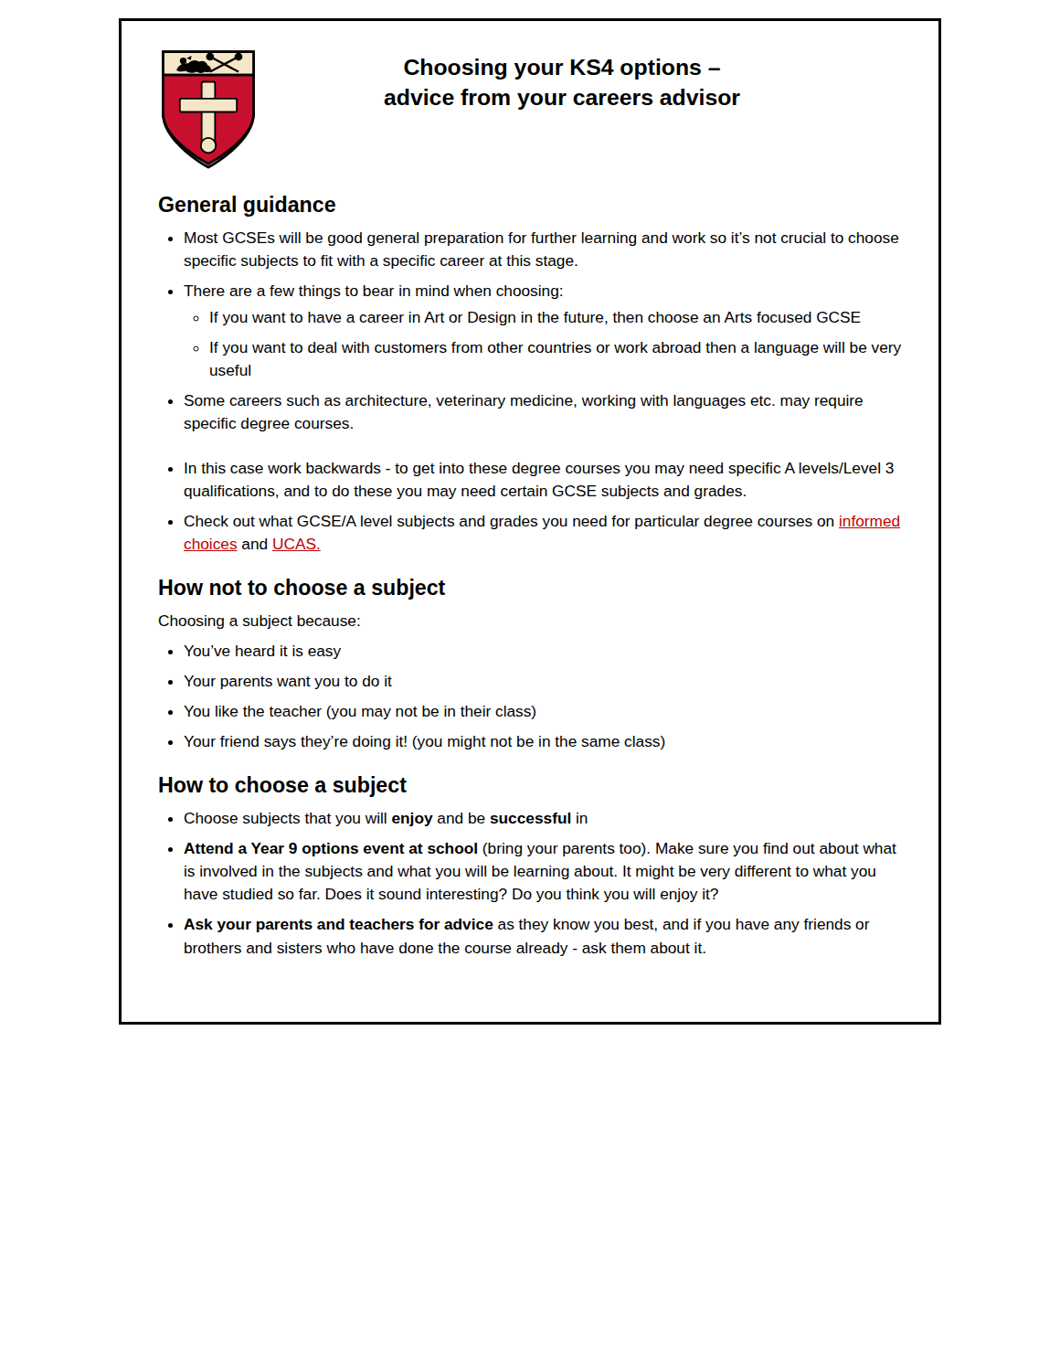Choosing your KS4 options –
advice from your careers advisor
General guidance
Most GCSEs will be good general preparation for further learning and work so it’s not crucial to choose specific subjects to fit with a specific career at this stage.
There are a few things to bear in mind when choosing:
If you want to have a career in Art or Design in the future, then choose an Arts focused GCSE
If you want to deal with customers from other countries or work abroad then a language will be very useful
Some careers such as architecture, veterinary medicine, working with languages etc. may require specific degree courses.
In this case work backwards - to get into these degree courses you may need specific A levels/Level 3 qualifications, and to do these you may need certain GCSE subjects and grades.
Check out what GCSE/A level subjects and grades you need for particular degree courses on informed choices and UCAS.
How not to choose a subject
Choosing a subject because:
You’ve heard it is easy
Your parents want you to do it
You like the teacher (you may not be in their class)
Your friend says they’re doing it! (you might not be in the same class)
How to choose a subject
Choose subjects that you will enjoy and be successful in
Attend a Year 9 options event at school (bring your parents too). Make sure you find out about what is involved in the subjects and what you will be learning about. It might be very different to what you have studied so far. Does it sound interesting? Do you think you will enjoy it?
Ask your parents and teachers for advice as they know you best, and if you have any friends or brothers and sisters who have done the course already - ask them about it.